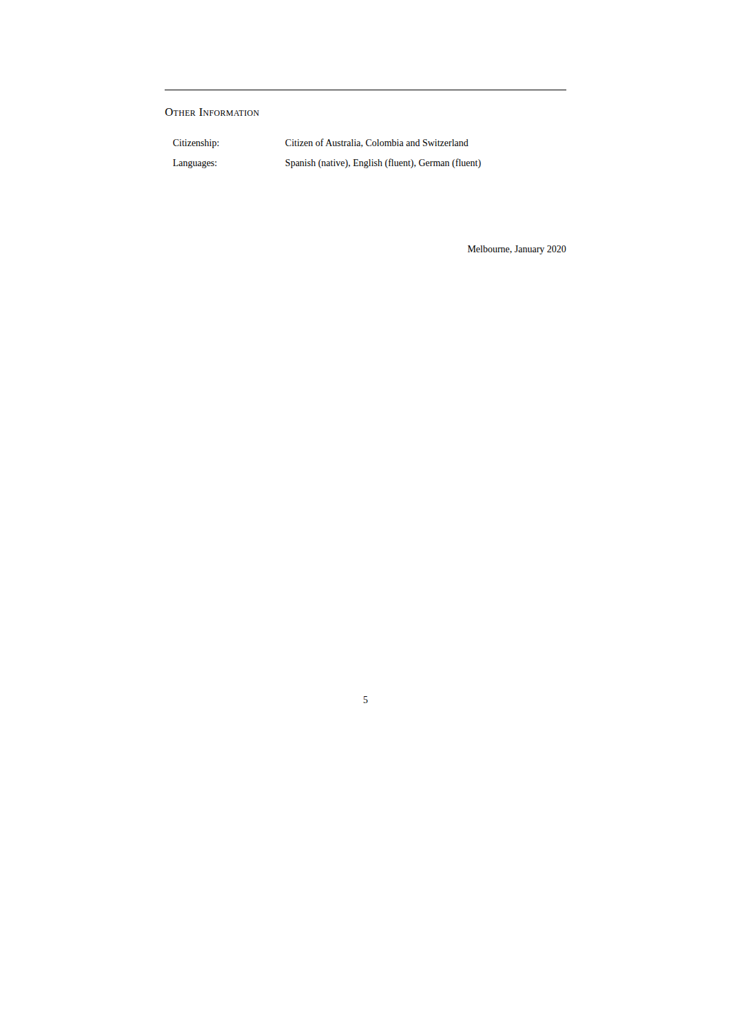Other Information
| Citizenship: | Citizen of Australia, Colombia and Switzerland |
| Languages: | Spanish (native), English (fluent), German (fluent) |
Melbourne, January 2020
5